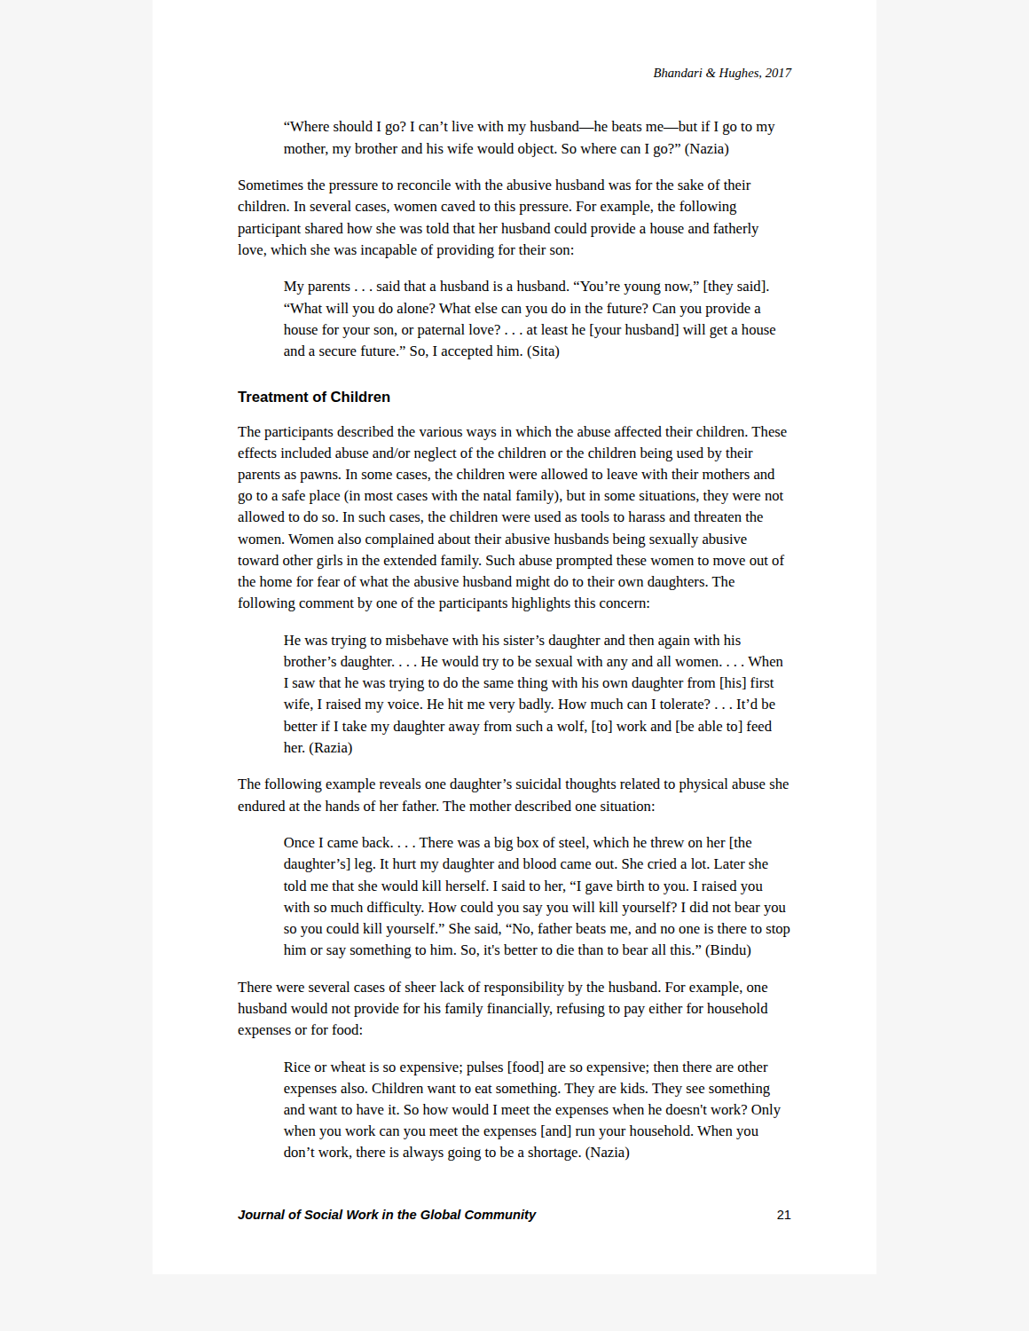Bhandari & Hughes, 2017
“Where should I go? I can’t live with my husband—he beats me—but if I go to my mother, my brother and his wife would object. So where can I go?” (Nazia)
Sometimes the pressure to reconcile with the abusive husband was for the sake of their children. In several cases, women caved to this pressure. For example, the following participant shared how she was told that her husband could provide a house and fatherly love, which she was incapable of providing for their son:
My parents . . . said that a husband is a husband. “You’re young now,” [they said]. “What will you do alone? What else can you do in the future? Can you provide a house for your son, or paternal love? . . . at least he [your husband] will get a house and a secure future.” So, I accepted him. (Sita)
Treatment of Children
The participants described the various ways in which the abuse affected their children. These effects included abuse and/or neglect of the children or the children being used by their parents as pawns. In some cases, the children were allowed to leave with their mothers and go to a safe place (in most cases with the natal family), but in some situations, they were not allowed to do so. In such cases, the children were used as tools to harass and threaten the women. Women also complained about their abusive husbands being sexually abusive toward other girls in the extended family. Such abuse prompted these women to move out of the home for fear of what the abusive husband might do to their own daughters. The following comment by one of the participants highlights this concern:
He was trying to misbehave with his sister’s daughter and then again with his brother’s daughter. . . . He would try to be sexual with any and all women. . . . When I saw that he was trying to do the same thing with his own daughter from [his] first wife, I raised my voice. He hit me very badly. How much can I tolerate? . . . It’d be better if I take my daughter away from such a wolf, [to] work and [be able to] feed her. (Razia)
The following example reveals one daughter’s suicidal thoughts related to physical abuse she endured at the hands of her father. The mother described one situation:
Once I came back. . . . There was a big box of steel, which he threw on her [the daughter’s] leg. It hurt my daughter and blood came out. She cried a lot. Later she told me that she would kill herself. I said to her, “I gave birth to you. I raised you with so much difficulty. How could you say you will kill yourself? I did not bear you so you could kill yourself.” She said, “No, father beats me, and no one is there to stop him or say something to him. So, it's better to die than to bear all this.” (Bindu)
There were several cases of sheer lack of responsibility by the husband. For example, one husband would not provide for his family financially, refusing to pay either for household expenses or for food:
Rice or wheat is so expensive; pulses [food] are so expensive; then there are other expenses also. Children want to eat something. They are kids. They see something and want to have it. So how would I meet the expenses when he doesn't work? Only when you work can you meet the expenses [and] run your household. When you don’t work, there is always going to be a shortage. (Nazia)
Journal of Social Work in the Global Community 21